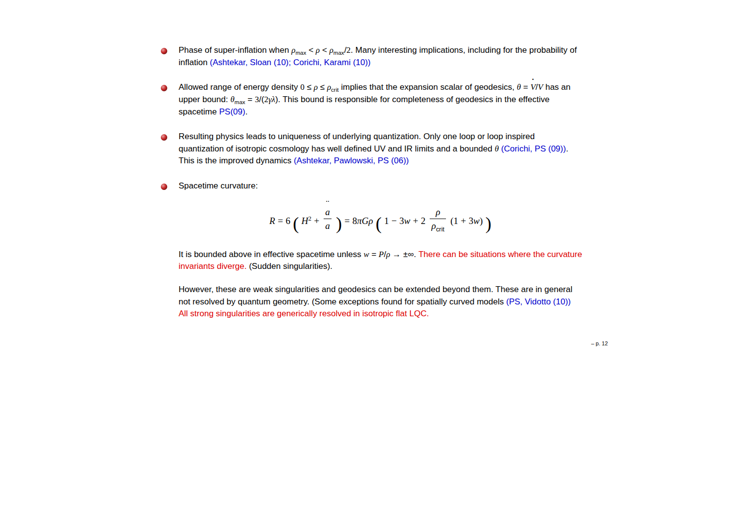Phase of super-inflation when ρmax < ρ < ρmax/2. Many interesting implications, including for the probability of inflation (Ashtekar, Sloan (10); Corichi, Karami (10))
Allowed range of energy density 0 ≤ ρ ≤ ρcrit implies that the expansion scalar of geodesics, θ = V/V has an upper bound: θmax = 3/(2 γλ). This bound is responsible for completeness of geodesics in the effective spacetime PS(09).
Resulting physics leads to uniqueness of underlying quantization. Only one loop or loop inspired quantization of isotropic cosmology has well defined UV and IR limits and a bounded θ (Corichi, PS (09)). This is the improved dynamics (Ashtekar, Pawlowski, PS (06))
Spacetime curvature:
R = 6 ( H2 + aa ) = 8 πGρ ( 1 − 3 w + 2 ρρcrit (1 + 3 w) )
It is bounded above in effective spacetime unless w = P/ρ → ±∞. There can be situations where the curvature invariants diverge. (Sudden singularities).
However, these are weak singularities and geodesics can be extended beyond them. These are in general not resolved by quantum geometry. (Some exceptions found for spatially curved models (PS, Vidotto (10))
All strong singularities are generically resolved in isotropic flat LQC.
– p. 12